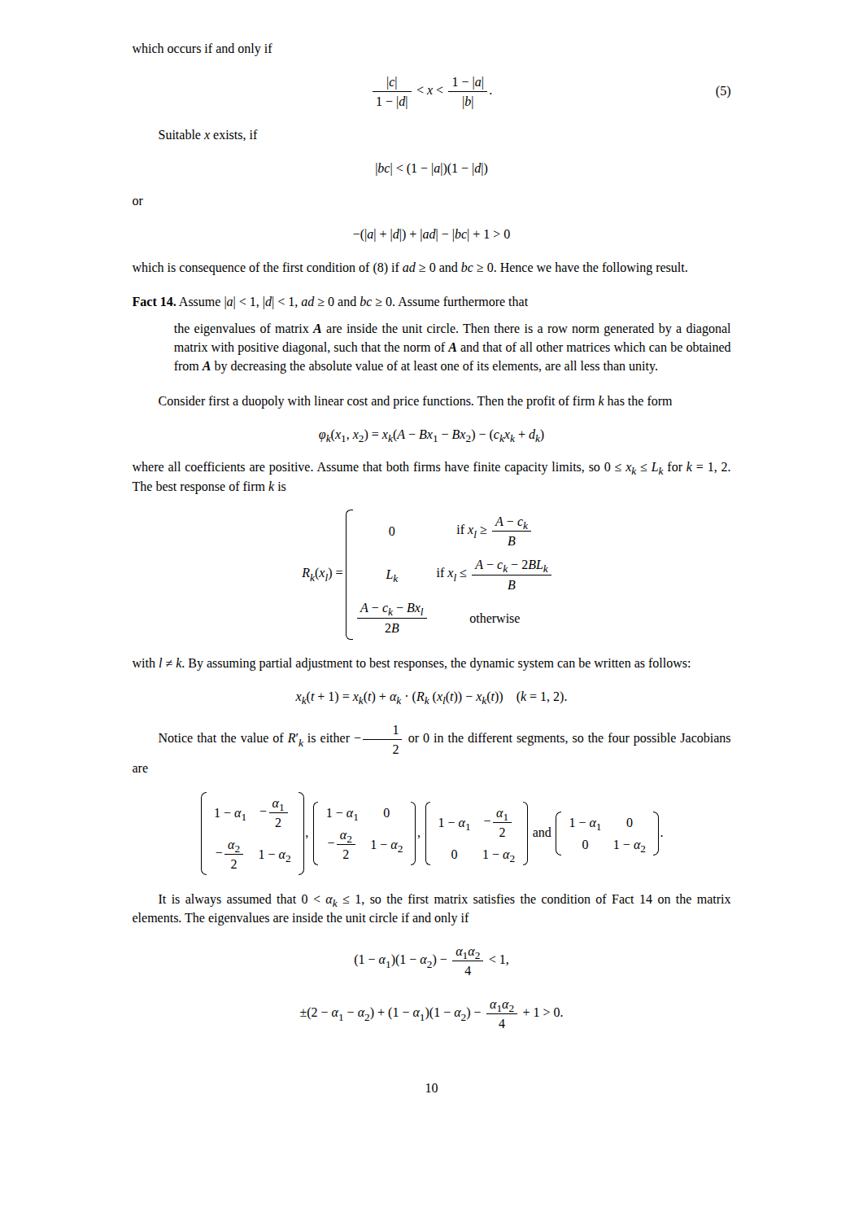which occurs if and only if
|c|1 − |d| < x < 1 − |a||b|.
(5)
Suitable x exists, if
|bc| < (1 − |a|)(1 − |d|)
or
−(|a| + |d|) + |ad| − |bc| + 1 > 0
which is consequence of the first condition of (8) if ad ≥ 0 and bc ≥ 0. Hence we have the following result.
Fact 14. Assume |a| < 1, |d| < 1, ad ≥ 0 and bc ≥ 0. Assume furthermore that
the eigenvalues of matrix A are inside the unit circle. Then there is a row norm generated by a diagonal matrix with positive diagonal, such that the norm of A and that of all other matrices which can be obtained from A by decreasing the absolute value of at least one of its elements, are all less than unity.
Consider first a duopoly with linear cost and price functions. Then the profit of firm k has the form
φk(x1, x2) = xk(A − Bx1 − Bx2) − (ckxk + dk)
where all coefficients are positive. Assume that both firms have finite capacity limits, so 0 ≤ xk ≤ Lk for k = 1, 2. The best response of firm k is
Rk(xl) =
| 0 | if x l ≥ A − c k B |
| L k | if x l ≤ A − c k − 2 BL k B |
| A − c k − Bx l 2 B | otherwise |
with l ≠ k. By assuming partial adjustment to best responses, the dynamic system can be written as follows:
xk(t + 1) = xk(t) + αk · (Rk (xl(t)) − xk(t)) (k = 1, 2).
Notice that the value of R′k is either −12 or 0 in the different segments, so the four possible Jacobians are
| 1 − α 1 | − α 1 2 |
| − α 2 2 | 1 − α 2 |
,
| 1 − α 1 | 0 |
| − α 2 2 | 1 − α 2 |
,
| 1 − α 1 | − α 1 2 |
| 0 | 1 − α 2 |
and
| 1 − α 1 | 0 |
| 0 | 1 − α 2 |
.
It is always assumed that 0 < αk ≤ 1, so the first matrix satisfies the condition of Fact 14 on the matrix elements. The eigenvalues are inside the unit circle if and only if
(1 − α1)(1 − α2) − α1α24 < 1,
±(2 − α1 − α2) + (1 − α1)(1 − α2) − α1α24 + 1 > 0.
10